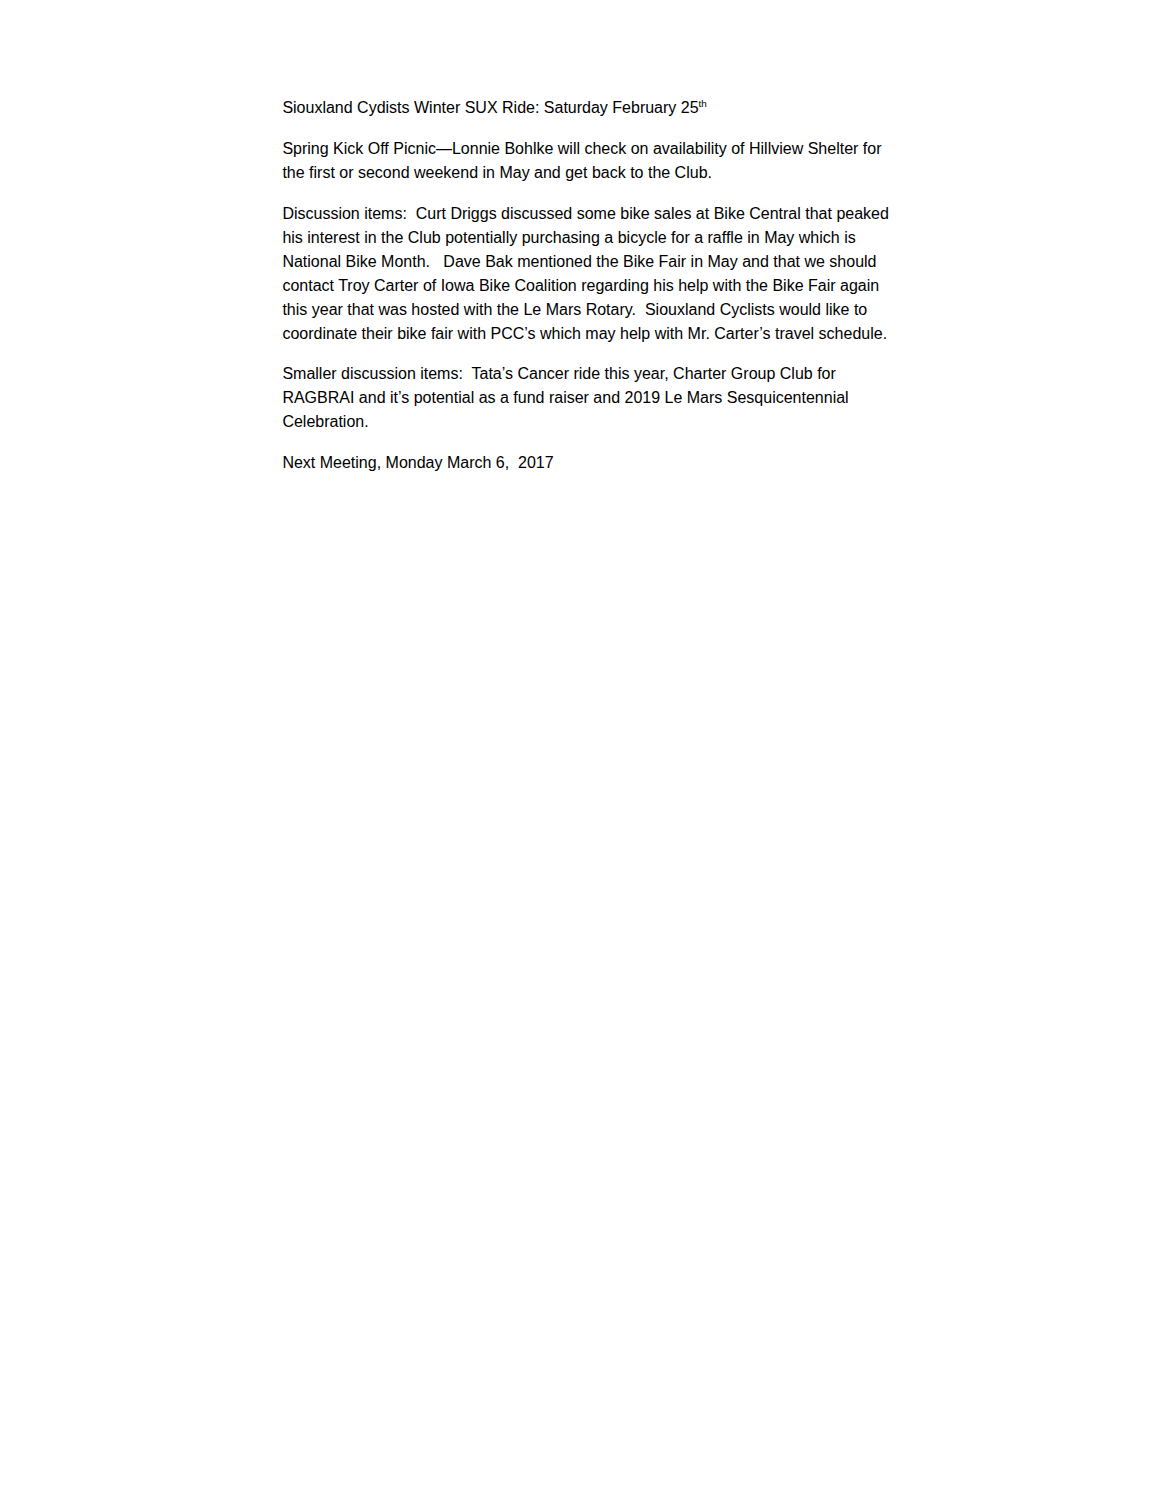Siouxland Cydists Winter SUX Ride: Saturday February 25th
Spring Kick Off Picnic—Lonnie Bohlke will check on availability of Hillview Shelter for the first or second weekend in May and get back to the Club.
Discussion items: Curt Driggs discussed some bike sales at Bike Central that peaked his interest in the Club potentially purchasing a bicycle for a raffle in May which is National Bike Month. Dave Bak mentioned the Bike Fair in May and that we should contact Troy Carter of Iowa Bike Coalition regarding his help with the Bike Fair again this year that was hosted with the Le Mars Rotary. Siouxland Cyclists would like to coordinate their bike fair with PCC’s which may help with Mr. Carter’s travel schedule.
Smaller discussion items: Tata’s Cancer ride this year, Charter Group Club for RAGBRAI and it’s potential as a fund raiser and 2019 Le Mars Sesquicentennial Celebration.
Next Meeting, Monday March 6, 2017